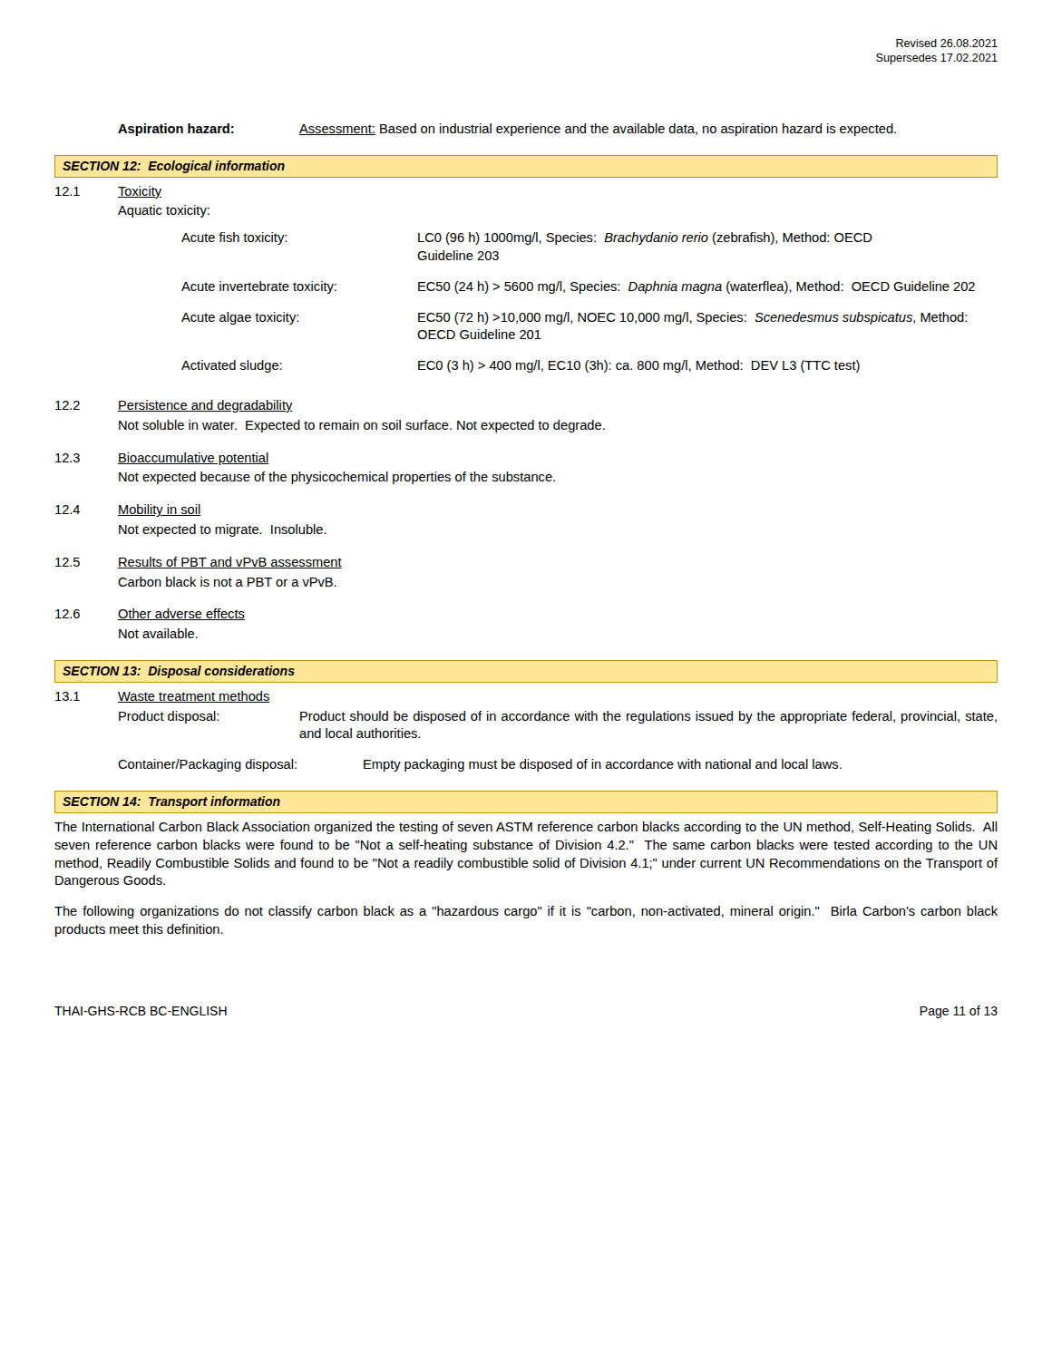Revised 26.08.2021
Supersedes 17.02.2021
Aspiration hazard:
Assessment: Based on industrial experience and the available data, no aspiration hazard is expected.
SECTION 12: Ecological information
12.1
Toxicity
Aquatic toxicity:
Acute fish toxicity:
LC0 (96 h) 1000mg/l, Species: Brachydanio rerio (zebrafish), Method: OECD Guideline 203
Acute invertebrate toxicity:
EC50 (24 h) > 5600 mg/l, Species: Daphnia magna (waterflea), Method: OECD Guideline 202
Acute algae toxicity:
EC50 (72 h) >10,000 mg/l, NOEC 10,000 mg/l, Species: Scenedesmus subspicatus, Method: OECD Guideline 201
Activated sludge:
EC0 (3 h) > 400 mg/l, EC10 (3h): ca. 800 mg/l, Method: DEV L3 (TTC test)
12.2
Persistence and degradability
Not soluble in water. Expected to remain on soil surface. Not expected to degrade.
12.3
Bioaccumulative potential
Not expected because of the physicochemical properties of the substance.
12.4
Mobility in soil
Not expected to migrate. Insoluble.
12.5
Results of PBT and vPvB assessment
Carbon black is not a PBT or a vPvB.
12.6
Other adverse effects
Not available.
SECTION 13: Disposal considerations
13.1
Waste treatment methods
Product disposal:
Product should be disposed of in accordance with the regulations issued by the appropriate federal, provincial, state, and local authorities.
Container/Packaging disposal:
Empty packaging must be disposed of in accordance with national and local laws.
SECTION 14: Transport information
The International Carbon Black Association organized the testing of seven ASTM reference carbon blacks according to the UN method, Self-Heating Solids. All seven reference carbon blacks were found to be "Not a self-heating substance of Division 4.2." The same carbon blacks were tested according to the UN method, Readily Combustible Solids and found to be "Not a readily combustible solid of Division 4.1;" under current UN Recommendations on the Transport of Dangerous Goods.
The following organizations do not classify carbon black as a "hazardous cargo" if it is "carbon, non-activated, mineral origin." Birla Carbon's carbon black products meet this definition.
THAI-GHS-RCB BC-ENGLISH
Page 11 of 13